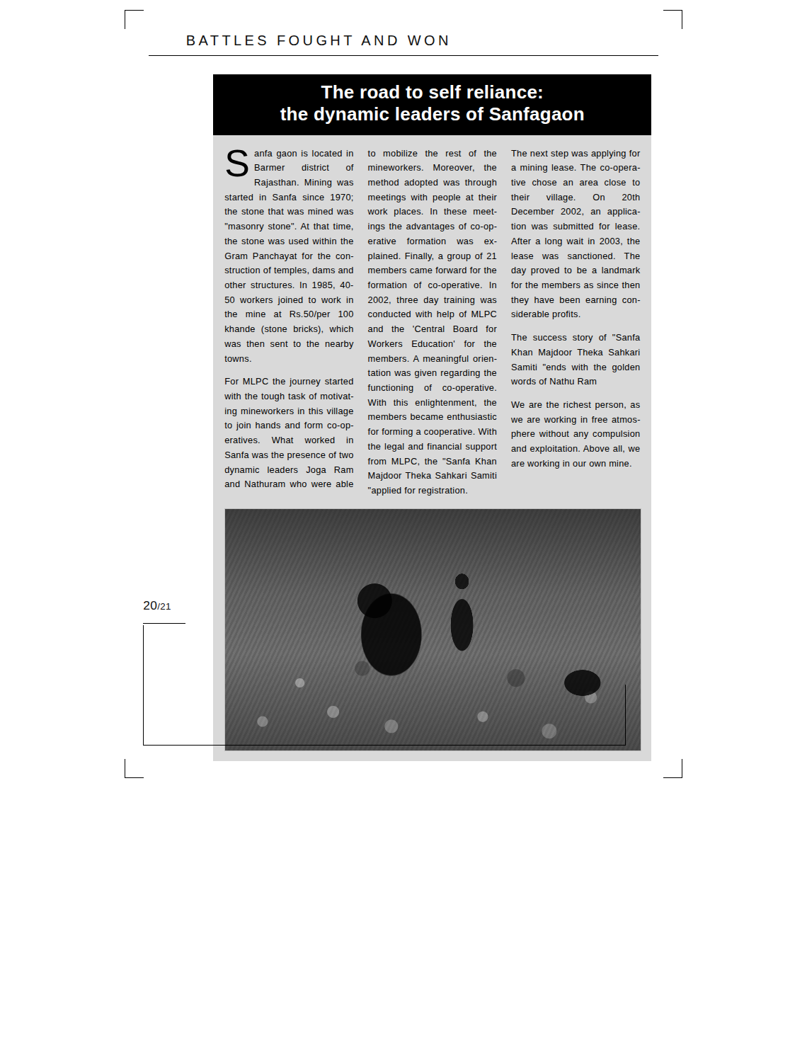Battles fought and won
The road to self reliance:the dynamic leaders of Sanfagaon
Sanfa gaon is located in Barmer district of Rajasthan. Mining was started in Sanfa since 1970; the stone that was mined was "masonry stone". At that time, the stone was used within the Gram Panchayat for the construction of temples, dams and other structures. In 1985, 40-50 workers joined to work in the mine at Rs.50/per 100 khande (stone bricks), which was then sent to the nearby towns.
For MLPC the journey started with the tough task of motivating mineworkers in this village to join hands and form co-operatives. What worked in Sanfa was the presence of two dynamic leaders Joga Ram and Nathuram who were able to mobilize the rest of the mineworkers. Moreover, the method adopted was through meetings with people at their work places. In these meetings the advantages of co-operative formation was explained. Finally, a group of 21 members came forward for the formation of co-operative. In 2002, three day training was conducted with help of MLPC and the 'Central Board for Workers Education' for the members. A meaningful orientation was given regarding the functioning of co-operative. With this enlightenment, the members became enthusiastic for forming a cooperative. With the legal and financial support from MLPC, the "Sanfa Khan Majdoor Theka Sahkari Samiti "applied for registration.
The next step was applying for a mining lease. The co-operative chose an area close to their village. On 20th December 2002, an application was submitted for lease. After a long wait in 2003, the lease was sanctioned. The day proved to be a landmark for the members as since then they have been earning considerable profits.
The success story of "Sanfa Khan Majdoor Theka Sahkari Samiti "ends with the golden words of Nathu Ram
We are the richest person, as we are working in free atmosphere without any compulsion and exploitation. Above all, we are working in our own mine.
20/21